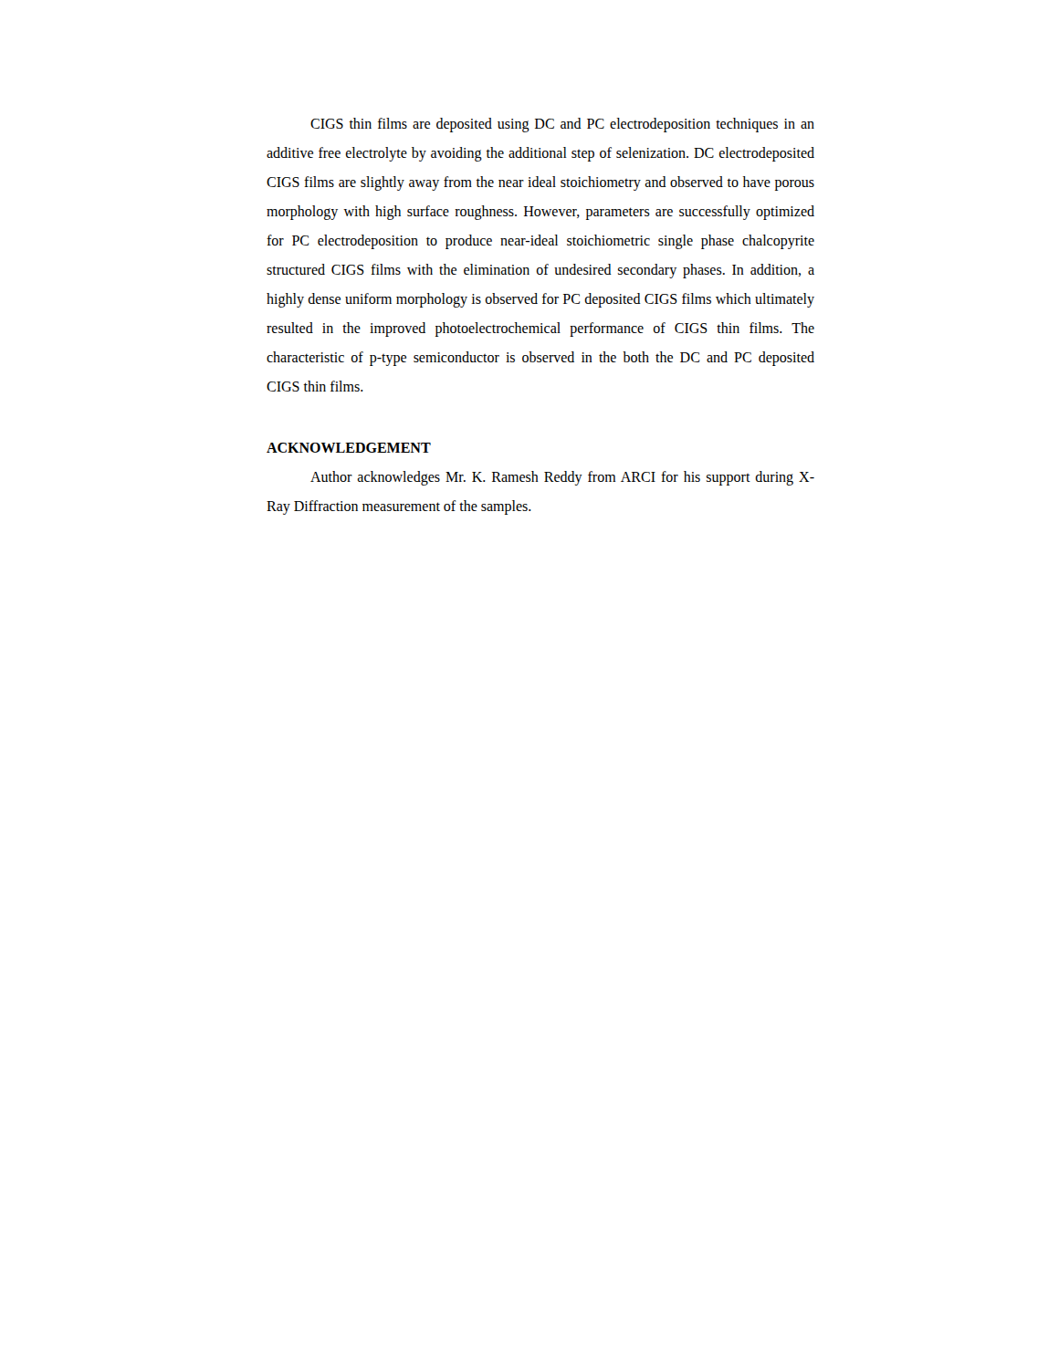CIGS thin films are deposited using DC and PC electrodeposition techniques in an additive free electrolyte by avoiding the additional step of selenization. DC electrodeposited CIGS films are slightly away from the near ideal stoichiometry and observed to have porous morphology with high surface roughness. However, parameters are successfully optimized for PC electrodeposition to produce near-ideal stoichiometric single phase chalcopyrite structured CIGS films with the elimination of undesired secondary phases. In addition, a highly dense uniform morphology is observed for PC deposited CIGS films which ultimately resulted in the improved photoelectrochemical performance of CIGS thin films. The characteristic of p-type semiconductor is observed in the both the DC and PC deposited CIGS thin films.
Acknowledgement
Author acknowledges Mr. K. Ramesh Reddy from ARCI for his support during X-Ray Diffraction measurement of the samples.